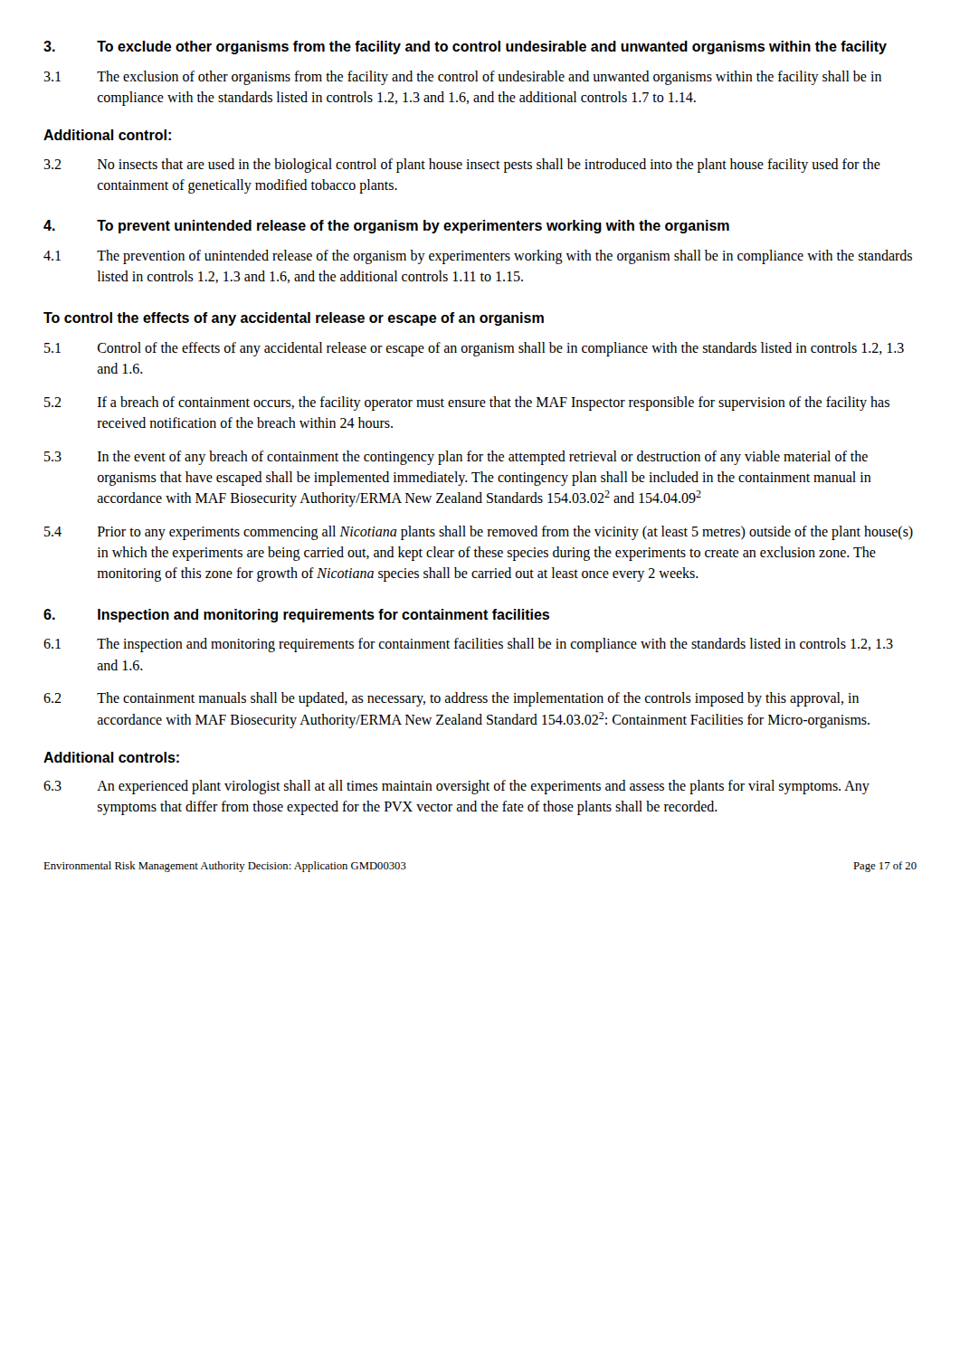3.
To exclude other organisms from the facility and to control undesirable and unwanted organisms within the facility
3.1
The exclusion of other organisms from the facility and the control of undesirable and unwanted organisms within the facility shall be in compliance with the standards listed in controls 1.2, 1.3 and 1.6, and the additional controls 1.7 to 1.14.
Additional control:
3.2
No insects that are used in the biological control of plant house insect pests shall be introduced into the plant house facility used for the containment of genetically modified tobacco plants.
4.
To prevent unintended release of the organism by experimenters working with the organism
4.1
The prevention of unintended release of the organism by experimenters working with the organism shall be in compliance with the standards listed in controls 1.2, 1.3 and 1.6, and the additional controls 1.11 to 1.15.
To control the effects of any accidental release or escape of an organism
5.1
Control of the effects of any accidental release or escape of an organism shall be in compliance with the standards listed in controls 1.2, 1.3 and 1.6.
5.2
If a breach of containment occurs, the facility operator must ensure that the MAF Inspector responsible for supervision of the facility has received notification of the breach within 24 hours.
5.3
In the event of any breach of containment the contingency plan for the attempted retrieval or destruction of any viable material of the organisms that have escaped shall be implemented immediately. The contingency plan shall be included in the containment manual in accordance with MAF Biosecurity Authority/ERMA New Zealand Standards 154.03.022 and 154.04.092
5.4
Prior to any experiments commencing all Nicotiana plants shall be removed from the vicinity (at least 5 metres) outside of the plant house(s) in which the experiments are being carried out, and kept clear of these species during the experiments to create an exclusion zone. The monitoring of this zone for growth of Nicotiana species shall be carried out at least once every 2 weeks.
6.
Inspection and monitoring requirements for containment facilities
6.1
The inspection and monitoring requirements for containment facilities shall be in compliance with the standards listed in controls 1.2, 1.3 and 1.6.
6.2
The containment manuals shall be updated, as necessary, to address the implementation of the controls imposed by this approval, in accordance with MAF Biosecurity Authority/ERMA New Zealand Standard 154.03.022: Containment Facilities for Micro-organisms.
Additional controls:
6.3
An experienced plant virologist shall at all times maintain oversight of the experiments and assess the plants for viral symptoms. Any symptoms that differ from those expected for the PVX vector and the fate of those plants shall be recorded.
Environmental Risk Management Authority Decision: Application GMD00303 Page 17 of 20